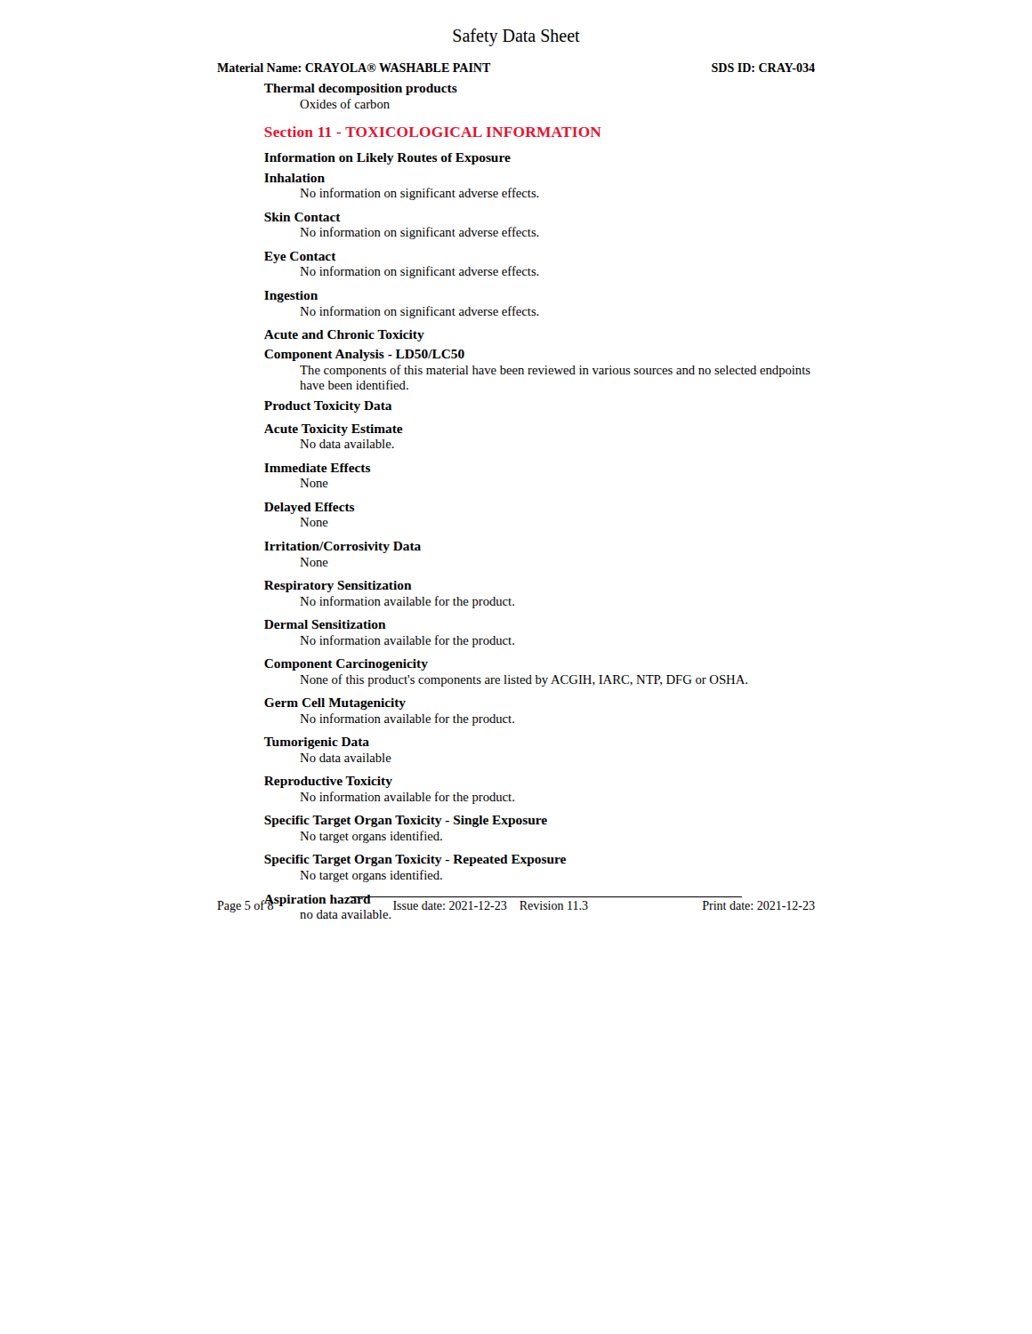Safety Data Sheet
Material Name: CRAYOLA® WASHABLE PAINT SDS ID: CRAY-034
Thermal decomposition products
Oxides of carbon
Section 11 - TOXICOLOGICAL INFORMATION
Information on Likely Routes of Exposure
Inhalation
No information on significant adverse effects.
Skin Contact
No information on significant adverse effects.
Eye Contact
No information on significant adverse effects.
Ingestion
No information on significant adverse effects.
Acute and Chronic Toxicity
Component Analysis - LD50/LC50
The components of this material have been reviewed in various sources and no selected endpoints have been identified.
Product Toxicity Data
Acute Toxicity Estimate
No data available.
Immediate Effects
None
Delayed Effects
None
Irritation/Corrosivity Data
None
Respiratory Sensitization
No information available for the product.
Dermal Sensitization
No information available for the product.
Component Carcinogenicity
None of this product's components are listed by ACGIH, IARC, NTP, DFG or OSHA.
Germ Cell Mutagenicity
No information available for the product.
Tumorigenic Data
No data available
Reproductive Toxicity
No information available for the product.
Specific Target Organ Toxicity - Single Exposure
No target organs identified.
Specific Target Organ Toxicity - Repeated Exposure
No target organs identified.
Aspiration hazard
no data available.
Page 5 of 8
Issue date: 2021-12-23 Revision 11.3
Print date: 2021-12-23